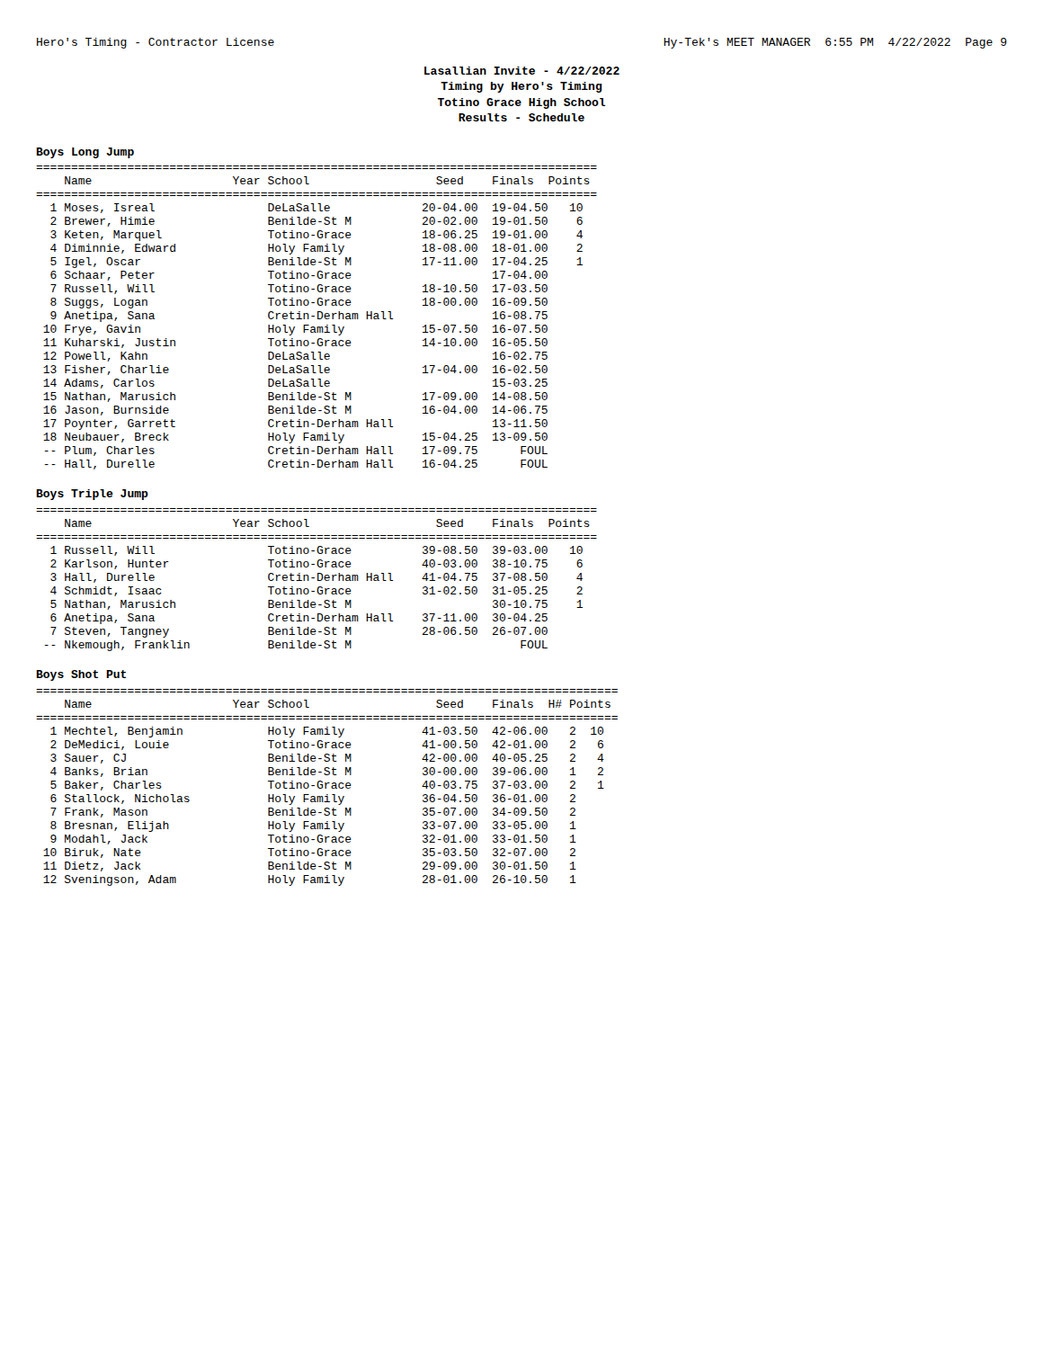Hero's Timing - Contractor License Hy-Tek's MEET MANAGER 6:55 PM 4/22/2022 Page 9
Lasallian Invite - 4/22/2022
Timing by Hero's Timing
Totino Grace High School
Results - Schedule
Boys Long Jump
================================================================================
    Name                    Year School                  Seed    Finals  Points
================================================================================
  1 Moses, Isreal                DeLaSalle             20-04.00  19-04.50   10
  2 Brewer, Himie                Benilde-St M          20-02.00  19-01.50    6
  3 Keten, Marquel               Totino-Grace          18-06.25  19-01.00    4
  4 Diminnie, Edward             Holy Family           18-08.00  18-01.00    2
  5 Igel, Oscar                  Benilde-St M          17-11.00  17-04.25    1
  6 Schaar, Peter                Totino-Grace                    17-04.00
  7 Russell, Will                Totino-Grace          18-10.50  17-03.50
  8 Suggs, Logan                 Totino-Grace          18-00.00  16-09.50
  9 Anetipa, Sana                Cretin-Derham Hall              16-08.75
 10 Frye, Gavin                  Holy Family           15-07.50  16-07.50
 11 Kuharski, Justin             Totino-Grace          14-10.00  16-05.50
 12 Powell, Kahn                 DeLaSalle                       16-02.75
 13 Fisher, Charlie              DeLaSalle             17-04.00  16-02.50
 14 Adams, Carlos                DeLaSalle                       15-03.25
 15 Nathan, Marusich             Benilde-St M          17-09.00  14-08.50
 16 Jason, Burnside              Benilde-St M          16-04.00  14-06.75
 17 Poynter, Garrett             Cretin-Derham Hall              13-11.50
 18 Neubauer, Breck              Holy Family           15-04.25  13-09.50
 -- Plum, Charles                Cretin-Derham Hall    17-09.75      FOUL
 -- Hall, Durelle                Cretin-Derham Hall    16-04.25      FOUL
Boys Triple Jump
================================================================================
    Name                    Year School                  Seed    Finals  Points
================================================================================
  1 Russell, Will                Totino-Grace          39-08.50  39-03.00   10
  2 Karlson, Hunter              Totino-Grace          40-03.00  38-10.75    6
  3 Hall, Durelle                Cretin-Derham Hall    41-04.75  37-08.50    4
  4 Schmidt, Isaac               Totino-Grace          31-02.50  31-05.25    2
  5 Nathan, Marusich             Benilde-St M                    30-10.75    1
  6 Anetipa, Sana                Cretin-Derham Hall    37-11.00  30-04.25
  7 Steven, Tangney              Benilde-St M          28-06.50  26-07.00
 -- Nkemough, Franklin           Benilde-St M                        FOUL
Boys Shot Put
===================================================================================
    Name                    Year School                  Seed    Finals  H# Points
===================================================================================
  1 Mechtel, Benjamin            Holy Family           41-03.50  42-06.00   2  10
  2 DeMedici, Louie              Totino-Grace          41-00.50  42-01.00   2   6
  3 Sauer, CJ                    Benilde-St M          42-00.00  40-05.25   2   4
  4 Banks, Brian                 Benilde-St M          30-00.00  39-06.00   1   2
  5 Baker, Charles               Totino-Grace          40-03.75  37-03.00   2   1
  6 Stallock, Nicholas           Holy Family           36-04.50  36-01.00   2
  7 Frank, Mason                 Benilde-St M          35-07.00  34-09.50   2
  8 Bresnan, Elijah              Holy Family           33-07.00  33-05.00   1
  9 Modahl, Jack                 Totino-Grace          32-01.00  33-01.50   1
 10 Biruk, Nate                  Totino-Grace          35-03.50  32-07.00   2
 11 Dietz, Jack                  Benilde-St M          29-09.00  30-01.50   1
 12 Sveningson, Adam             Holy Family           28-01.00  26-10.50   1